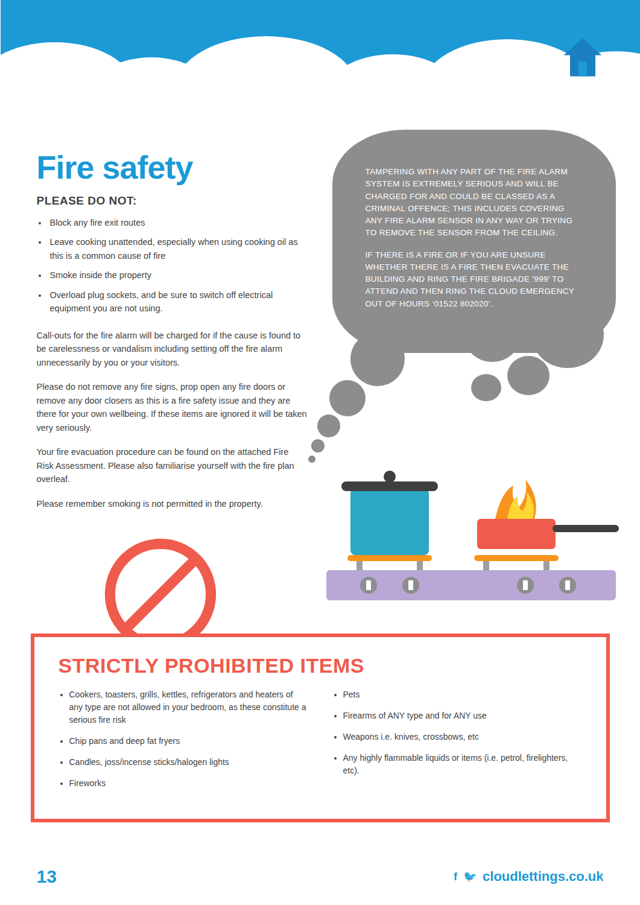TAMPERING WITH ANY PART OF THE FIRE ALARM SYSTEM IS EXTREMELY SERIOUS AND WILL BE CHARGED FOR AND COULD BE CLASSED AS A CRIMINAL OFFENCE; THIS INCLUDES COVERING ANY FIRE ALARM SENSOR IN ANY WAY OR TRYING TO REMOVE THE SENSOR FROM THE CEILING.
IF THERE IS A FIRE OR IF YOU ARE UNSURE WHETHER THERE IS A FIRE THEN EVACUATE THE BUILDING AND RING THE FIRE BRIGADE ‘999’ TO ATTEND AND THEN RING THE CLOUD EMERGENCY OUT OF HOURS ‘01522 802020’.
Fire safety
PLEASE DO NOT:
Block any fire exit routes
Leave cooking unattended, especially when using cooking oil as this is a common cause of fire
Smoke inside the property
Overload plug sockets, and be sure to switch off electrical equipment you are not using.
Call-outs for the fire alarm will be charged for if the cause is found to be carelessness or vandalism including setting off the fire alarm unnecessarily by you or your visitors.
Please do not remove any fire signs, prop open any fire doors or remove any door closers as this is a fire safety issue and they are there for your own wellbeing. If these items are ignored it will be taken very seriously.
Your fire evacuation procedure can be found on the attached Fire Risk Assessment. Please also familiarise yourself with the fire plan overleaf.
Please remember smoking is not permitted in the property.
STRICTLY PROHIBITED ITEMS
Cookers, toasters, grills, kettles, refrigerators and heaters of any type are not allowed in your bedroom, as these constitute a serious fire risk
Chip pans and deep fat fryers
Candles, joss/incense sticks/halogen lights
Fireworks
Pets
Firearms of ANY type and for ANY use
Weapons i.e. knives, crossbows, etc
Any highly flammable liquids or items (i.e. petrol, firelighters, etc).
13 f 🐦 cloudlettings.co.uk